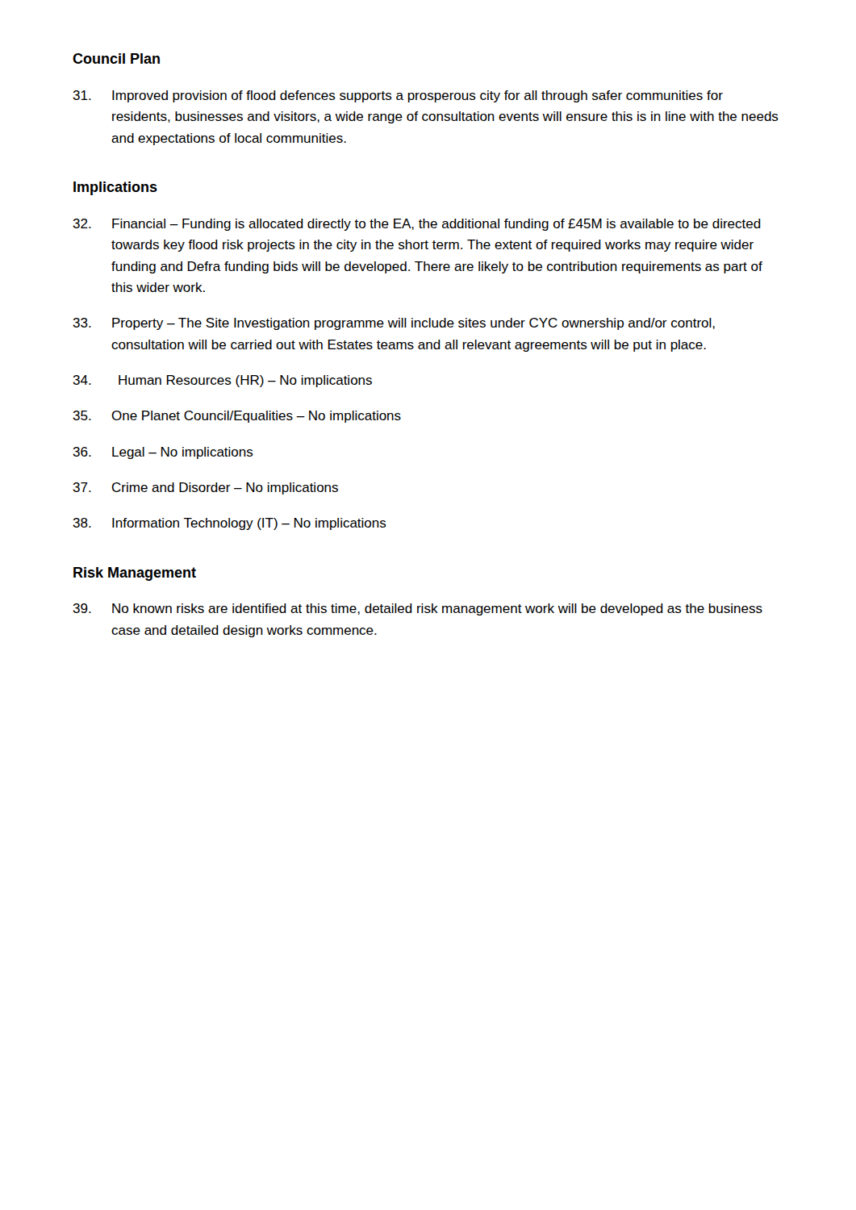Council Plan
31. Improved provision of flood defences supports a prosperous city for all through safer communities for residents, businesses and visitors, a wide range of consultation events will ensure this is in line with the needs and expectations of local communities.
Implications
32. Financial – Funding is allocated directly to the EA, the additional funding of £45M is available to be directed towards key flood risk projects in the city in the short term. The extent of required works may require wider funding and Defra funding bids will be developed. There are likely to be contribution requirements as part of this wider work.
33. Property – The Site Investigation programme will include sites under CYC ownership and/or control, consultation will be carried out with Estates teams and all relevant agreements will be put in place.
34. Human Resources (HR) – No implications
35. One Planet Council/Equalities – No implications
36. Legal – No implications
37. Crime and Disorder – No implications
38. Information Technology (IT) – No implications
Risk Management
39. No known risks are identified at this time, detailed risk management work will be developed as the business case and detailed design works commence.